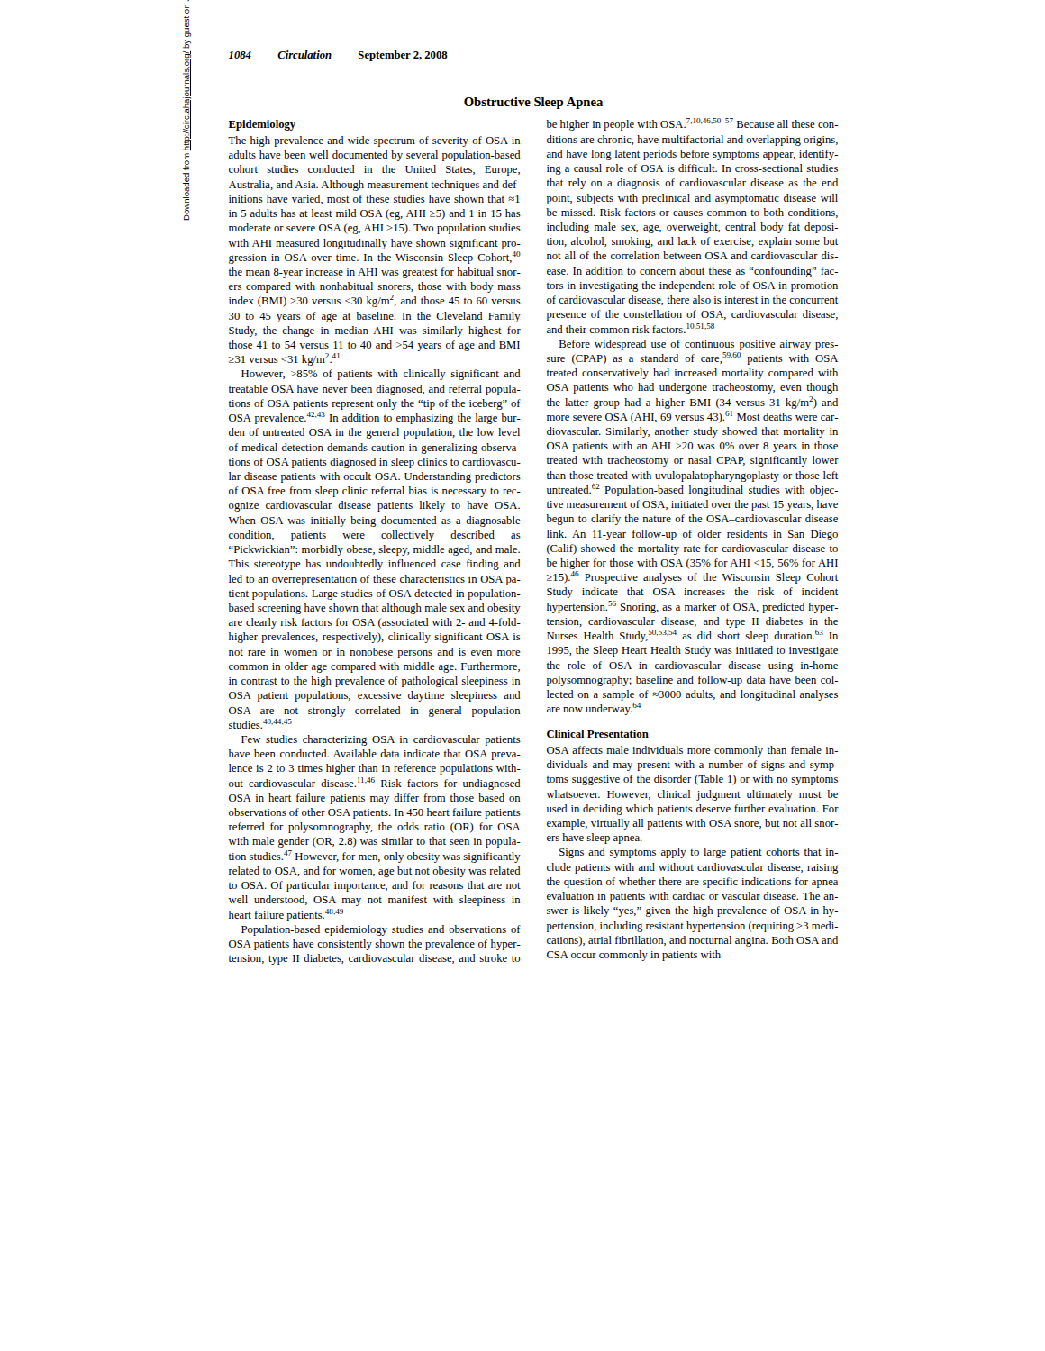Downloaded from http://circ.ahajournals.org/ by guest on June 6, 2017
1084 Circulation September 2, 2008
Obstructive Sleep Apnea
Epidemiology
The high prevalence and wide spectrum of severity of OSA in adults have been well documented by several population-based cohort studies conducted in the United States, Europe, Australia, and Asia. Although measurement techniques and definitions have varied, most of these studies have shown that ≈1 in 5 adults has at least mild OSA (eg, AHI ≥5) and 1 in 15 has moderate or severe OSA (eg, AHI ≥15). Two population studies with AHI measured longitudinally have shown significant progression in OSA over time. In the Wisconsin Sleep Cohort,40 the mean 8-year increase in AHI was greatest for habitual snorers compared with nonhabitual snorers, those with body mass index (BMI) ≥30 versus <30 kg/m2, and those 45 to 60 versus 30 to 45 years of age at baseline. In the Cleveland Family Study, the change in median AHI was similarly highest for those 41 to 54 versus 11 to 40 and >54 years of age and BMI ≥31 versus <31 kg/m2.41
However, >85% of patients with clinically significant and treatable OSA have never been diagnosed, and referral populations of OSA patients represent only the “tip of the iceberg” of OSA prevalence.42,43 In addition to emphasizing the large burden of untreated OSA in the general population, the low level of medical detection demands caution in generalizing observations of OSA patients diagnosed in sleep clinics to cardiovascular disease patients with occult OSA. Understanding predictors of OSA free from sleep clinic referral bias is necessary to recognize cardiovascular disease patients likely to have OSA. When OSA was initially being documented as a diagnosable condition, patients were collectively described as “Pickwickian”: morbidly obese, sleepy, middle aged, and male. This stereotype has undoubtedly influenced case finding and led to an overrepresentation of these characteristics in OSA patient populations. Large studies of OSA detected in population-based screening have shown that although male sex and obesity are clearly risk factors for OSA (associated with 2- and 4-fold-higher prevalences, respectively), clinically significant OSA is not rare in women or in nonobese persons and is even more common in older age compared with middle age. Furthermore, in contrast to the high prevalence of pathological sleepiness in OSA patient populations, excessive daytime sleepiness and OSA are not strongly correlated in general population studies.40,44,45
Few studies characterizing OSA in cardiovascular patients have been conducted. Available data indicate that OSA prevalence is 2 to 3 times higher than in reference populations without cardiovascular disease.11,46 Risk factors for undiagnosed OSA in heart failure patients may differ from those based on observations of other OSA patients. In 450 heart failure patients referred for polysomnography, the odds ratio (OR) for OSA with male gender (OR, 2.8) was similar to that seen in population studies.47 However, for men, only obesity was significantly related to OSA, and for women, age but not obesity was related to OSA. Of particular importance, and for reasons that are not well understood, OSA may not manifest with sleepiness in heart failure patients.48,49
Population-based epidemiology studies and observations of OSA patients have consistently shown the prevalence of hypertension, type II diabetes, cardiovascular disease, and stroke to be higher in people with OSA.7,10,46,50–57 Because all these conditions are chronic, have multifactorial and overlapping origins, and have long latent periods before symptoms appear, identifying a causal role of OSA is difficult. In cross-sectional studies that rely on a diagnosis of cardiovascular disease as the end point, subjects with preclinical and asymptomatic disease will be missed. Risk factors or causes common to both conditions, including male sex, age, overweight, central body fat deposition, alcohol, smoking, and lack of exercise, explain some but not all of the correlation between OSA and cardiovascular disease. In addition to concern about these as “confounding” factors in investigating the independent role of OSA in promotion of cardiovascular disease, there also is interest in the concurrent presence of the constellation of OSA, cardiovascular disease, and their common risk factors.10,51,58
Before widespread use of continuous positive airway pressure (CPAP) as a standard of care,59,60 patients with OSA treated conservatively had increased mortality compared with OSA patients who had undergone tracheostomy, even though the latter group had a higher BMI (34 versus 31 kg/m2) and more severe OSA (AHI, 69 versus 43).61 Most deaths were cardiovascular. Similarly, another study showed that mortality in OSA patients with an AHI >20 was 0% over 8 years in those treated with tracheostomy or nasal CPAP, significantly lower than those treated with uvulopalatopharyngoplasty or those left untreated.62 Population-based longitudinal studies with objective measurement of OSA, initiated over the past 15 years, have begun to clarify the nature of the OSA–cardiovascular disease link. An 11-year follow-up of older residents in San Diego (Calif) showed the mortality rate for cardiovascular disease to be higher for those with OSA (35% for AHI <15, 56% for AHI ≥15).46 Prospective analyses of the Wisconsin Sleep Cohort Study indicate that OSA increases the risk of incident hypertension.56 Snoring, as a marker of OSA, predicted hypertension, cardiovascular disease, and type II diabetes in the Nurses Health Study,50,53,54 as did short sleep duration.63 In 1995, the Sleep Heart Health Study was initiated to investigate the role of OSA in cardiovascular disease using in-home polysomnography; baseline and follow-up data have been collected on a sample of ≈3000 adults, and longitudinal analyses are now underway.64
Clinical Presentation
OSA affects male individuals more commonly than female individuals and may present with a number of signs and symptoms suggestive of the disorder (Table 1) or with no symptoms whatsoever. However, clinical judgment ultimately must be used in deciding which patients deserve further evaluation. For example, virtually all patients with OSA snore, but not all snorers have sleep apnea.
Signs and symptoms apply to large patient cohorts that include patients with and without cardiovascular disease, raising the question of whether there are specific indications for apnea evaluation in patients with cardiac or vascular disease. The answer is likely “yes,” given the high prevalence of OSA in hypertension, including resistant hypertension (requiring ≥3 medications), atrial fibrillation, and nocturnal angina. Both OSA and CSA occur commonly in patients with